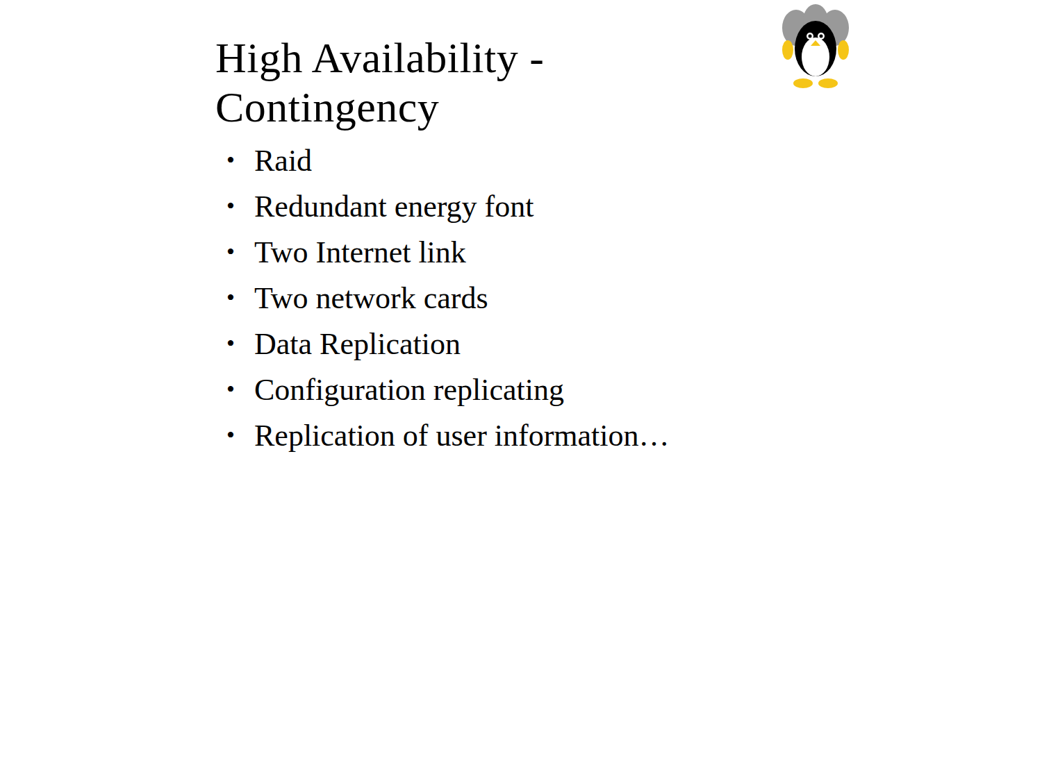High Availability - Contingency
Raid
Redundant energy font
Two Internet link
Two network cards
Data Replication
Configuration replicating
Replication of user information…